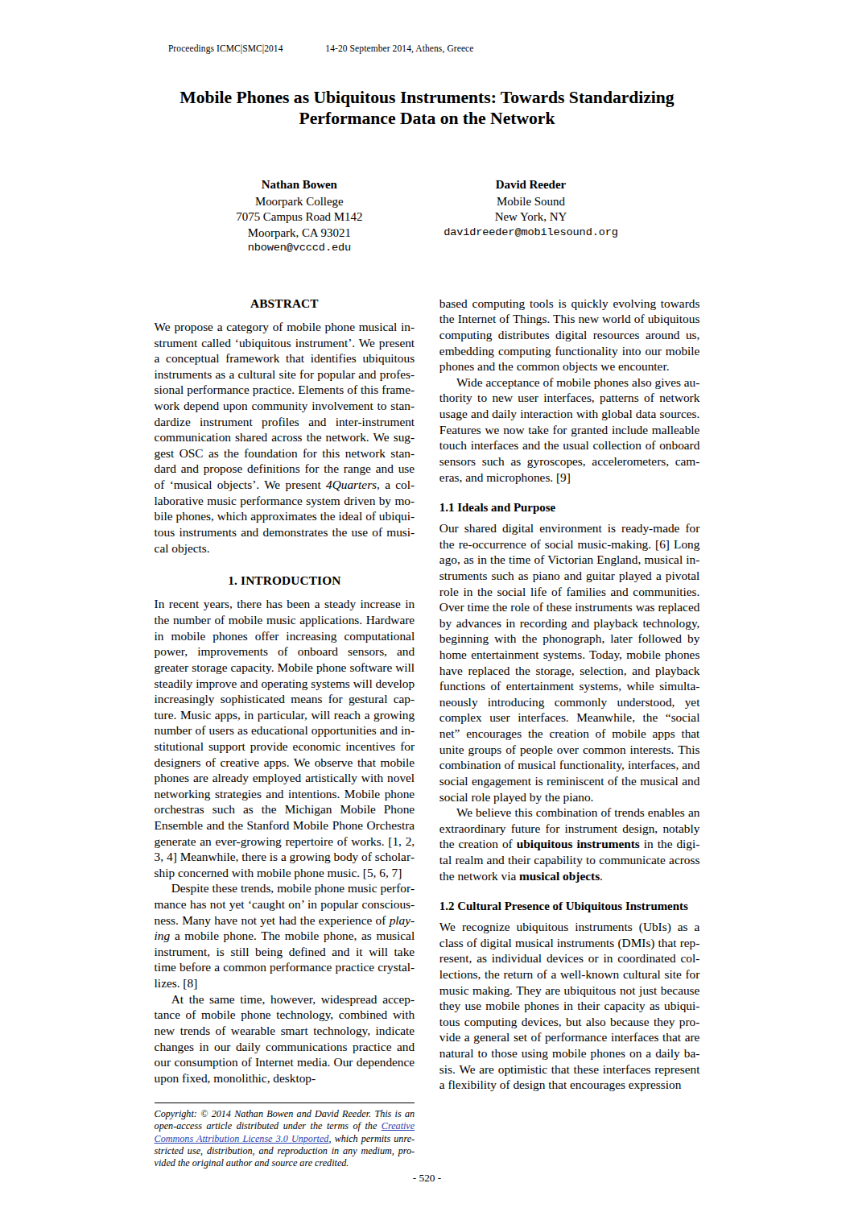Proceedings ICMC|SMC|2014 14-20 September 2014, Athens, Greece
Mobile Phones as Ubiquitous Instruments: Towards Standardizing
Performance Data on the Network
Nathan Bowen
Moorpark College
7075 Campus Road M142
Moorpark, CA 93021
nbowen@vcccd.edu
David Reeder
Mobile Sound
New York, NY
davidreeder@mobilesound.org
ABSTRACT
We propose a category of mobile phone musical instrument called ‘ubiquitous instrument’. We present a conceptual framework that identifies ubiquitous instruments as a cultural site for popular and professional performance practice. Elements of this framework depend upon community involvement to standardize instrument profiles and inter-instrument communication shared across the network. We suggest OSC as the foundation for this network standard and propose definitions for the range and use of ‘musical objects’. We present 4Quarters, a collaborative music performance system driven by mobile phones, which approximates the ideal of ubiquitous instruments and demonstrates the use of musical objects.
1. INTRODUCTION
In recent years, there has been a steady increase in the number of mobile music applications. Hardware in mobile phones offer increasing computational power, improvements of onboard sensors, and greater storage capacity. Mobile phone software will steadily improve and operating systems will develop increasingly sophisticated means for gestural capture. Music apps, in particular, will reach a growing number of users as educational opportunities and institutional support provide economic incentives for designers of creative apps. We observe that mobile phones are already employed artistically with novel networking strategies and intentions. Mobile phone orchestras such as the Michigan Mobile Phone Ensemble and the Stanford Mobile Phone Orchestra generate an ever-growing repertoire of works. [1, 2, 3, 4] Meanwhile, there is a growing body of scholarship concerned with mobile phone music. [5, 6, 7]
Despite these trends, mobile phone music performance has not yet ‘caught on’ in popular consciousness. Many have not yet had the experience of playing a mobile phone. The mobile phone, as musical instrument, is still being defined and it will take time before a common performance practice crystallizes. [8]
At the same time, however, widespread acceptance of mobile phone technology, combined with new trends of wearable smart technology, indicate changes in our daily communications practice and our consumption of Internet media. Our dependence upon fixed, monolithic, desktop-
Copyright: © 2014 Nathan Bowen and David Reeder. This is an open-access article distributed under the terms of the Creative Commons Attribution License 3.0 Unported, which permits unrestricted use, distribution, and reproduction in any medium, provided the original author and source are credited.
based computing tools is quickly evolving towards the Internet of Things. This new world of ubiquitous computing distributes digital resources around us, embedding computing functionality into our mobile phones and the common objects we encounter.
Wide acceptance of mobile phones also gives authority to new user interfaces, patterns of network usage and daily interaction with global data sources. Features we now take for granted include malleable touch interfaces and the usual collection of onboard sensors such as gyroscopes, accelerometers, cameras, and microphones. [9]
1.1 Ideals and Purpose
Our shared digital environment is ready-made for the re-occurrence of social music-making. [6] Long ago, as in the time of Victorian England, musical instruments such as piano and guitar played a pivotal role in the social life of families and communities. Over time the role of these instruments was replaced by advances in recording and playback technology, beginning with the phonograph, later followed by home entertainment systems. Today, mobile phones have replaced the storage, selection, and playback functions of entertainment systems, while simultaneously introducing commonly understood, yet complex user interfaces. Meanwhile, the “social net” encourages the creation of mobile apps that unite groups of people over common interests. This combination of musical functionality, interfaces, and social engagement is reminiscent of the musical and social role played by the piano.
We believe this combination of trends enables an extraordinary future for instrument design, notably the creation of ubiquitous instruments in the digital realm and their capability to communicate across the network via musical objects.
1.2 Cultural Presence of Ubiquitous Instruments
We recognize ubiquitous instruments (UbIs) as a class of digital musical instruments (DMIs) that represent, as individual devices or in coordinated collections, the return of a well-known cultural site for music making. They are ubiquitous not just because they use mobile phones in their capacity as ubiquitous computing devices, but also because they provide a general set of performance interfaces that are natural to those using mobile phones on a daily basis. We are optimistic that these interfaces represent a flexibility of design that encourages expression
- 520 -